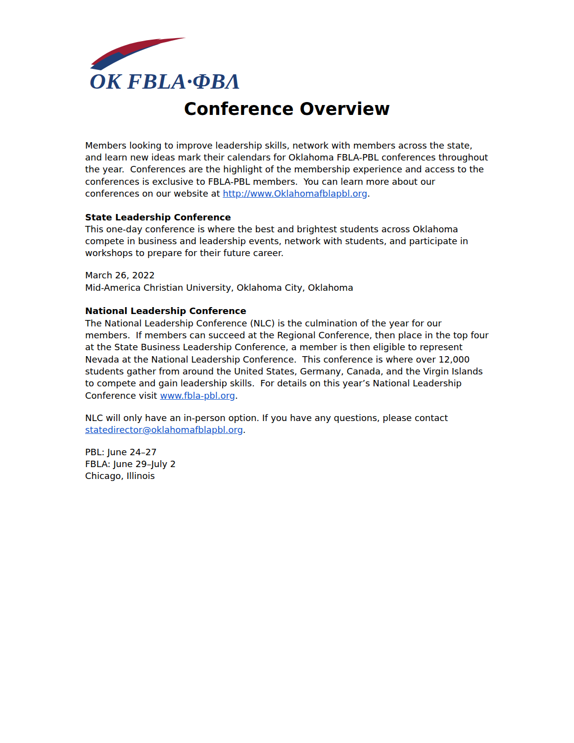OK FBLA·ΦBΛ
Conference Overview
Members looking to improve leadership skills, network with members across the state, and learn new ideas mark their calendars for Oklahoma FBLA-PBL conferences throughout the year. Conferences are the highlight of the membership experience and access to the conferences is exclusive to FBLA-PBL members. You can learn more about our conferences on our website at http://www.Oklahomafblapbl.org.
State Leadership Conference
This one-day conference is where the best and brightest students across Oklahoma compete in business and leadership events, network with students, and participate in workshops to prepare for their future career.
March 26, 2022
Mid-America Christian University, Oklahoma City, Oklahoma
National Leadership Conference
The National Leadership Conference (NLC) is the culmination of the year for our members. If members can succeed at the Regional Conference, then place in the top four at the State Business Leadership Conference, a member is then eligible to represent Nevada at the National Leadership Conference. This conference is where over 12,000 students gather from around the United States, Germany, Canada, and the Virgin Islands to compete and gain leadership skills. For details on this year’s National Leadership Conference visit www.fbla-pbl.org.
NLC will only have an in-person option. If you have any questions, please contact statedirector@oklahomafblapbl.org.
PBL: June 24–27
FBLA: June 29–July 2
Chicago, Illinois